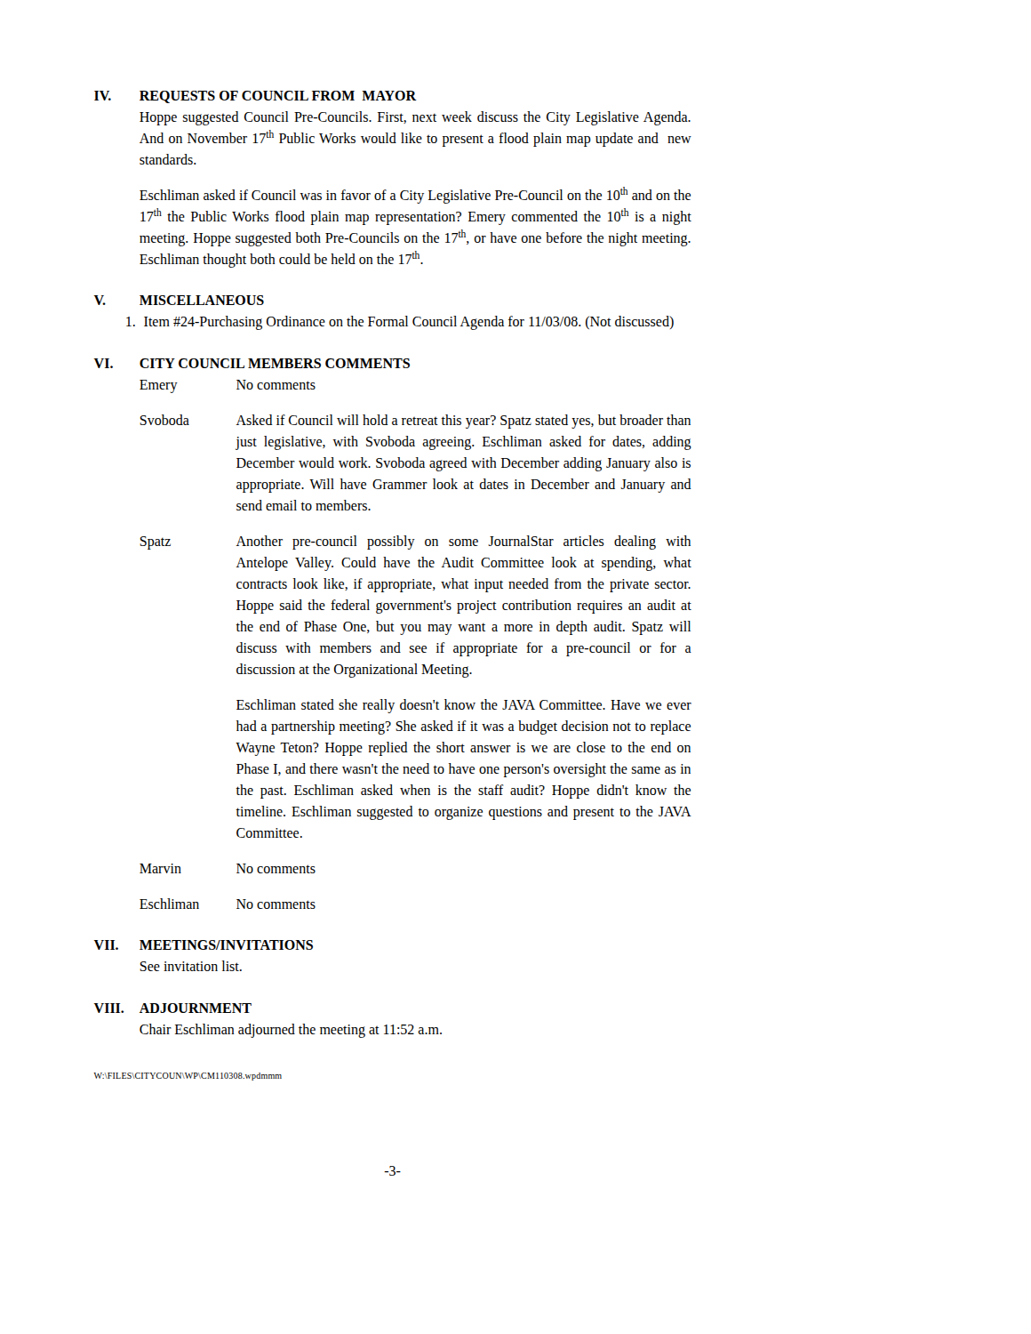IV. Requests of Council from Mayor
Hoppe suggested Council Pre-Councils. First, next week discuss the City Legislative Agenda. And on November 17th Public Works would like to present a flood plain map update and new standards.
Eschliman asked if Council was in favor of a City Legislative Pre-Council on the 10th and on the 17th the Public Works flood plain map representation? Emery commented the 10th is a night meeting. Hoppe suggested both Pre-Councils on the 17th, or have one before the night meeting. Eschliman thought both could be held on the 17th.
V. Miscellaneous
Item #24-Purchasing Ordinance on the Formal Council Agenda for 11/03/08. (Not discussed)
VI. City Council Members Comments
| Emery | No comments |
| Svoboda | Asked if Council will hold a retreat this year? Spatz stated yes, but broader than just legislative, with Svoboda agreeing. Eschliman asked for dates, adding December would work. Svoboda agreed with December adding January also is appropriate. Will have Grammer look at dates in December and January and send email to members. |
| Spatz | Another pre-council possibly on some JournalStar articles dealing with Antelope Valley. Could have the Audit Committee look at spending, what contracts look like, if appropriate, what input needed from the private sector. Hoppe said the federal government's project contribution requires an audit at the end of Phase One, but you may want a more in depth audit. Spatz will discuss with members and see if appropriate for a pre-council or for a discussion at the Organizational Meeting. Eschliman stated she really doesn't know the JAVA Committee. Have we ever had a partnership meeting? She asked if it was a budget decision not to replace Wayne Teton? Hoppe replied the short answer is we are close to the end on Phase I, and there wasn't the need to have one person's oversight the same as in the past. Eschliman asked when is the staff audit? Hoppe didn't know the timeline. Eschliman suggested to organize questions and present to the JAVA Committee. |
| Marvin | No comments |
| Eschliman | No comments |
VII. Meetings/Invitations
See invitation list.
VIII. Adjournment
Chair Eschliman adjourned the meeting at 11:52 a.m.
W:\FILES\CITYCOUN\WP\CM110308.wpdmmm
-3-